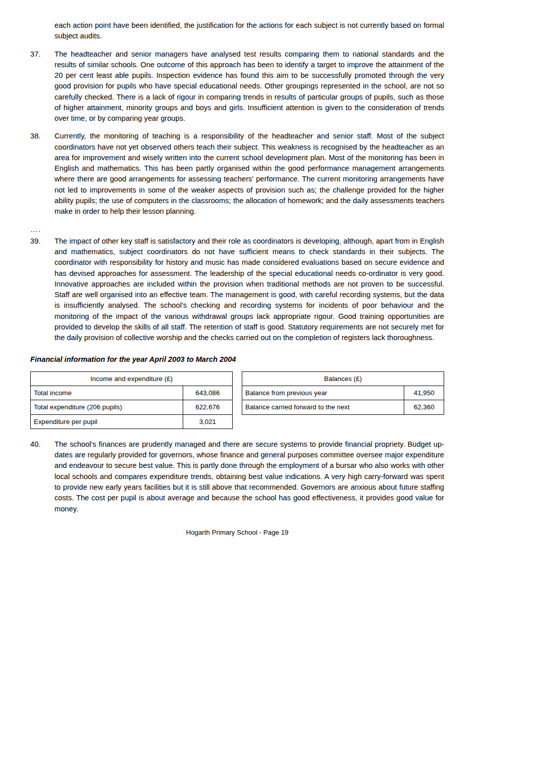each action point have been identified, the justification for the actions for each subject is not currently based on formal subject audits.
37.
The headteacher and senior managers have analysed test results comparing them to national standards and the results of similar schools. One outcome of this approach has been to identify a target to improve the attainment of the 20 per cent least able pupils. Inspection evidence has found this aim to be successfully promoted through the very good provision for pupils who have special educational needs. Other groupings represented in the school, are not so carefully checked. There is a lack of rigour in comparing trends in results of particular groups of pupils, such as those of higher attainment, minority groups and boys and girls. Insufficient attention is given to the consideration of trends over time, or by comparing year groups.
38.
Currently, the monitoring of teaching is a responsibility of the headteacher and senior staff. Most of the subject coordinators have not yet observed others teach their subject. This weakness is recognised by the headteacher as an area for improvement and wisely written into the current school development plan. Most of the monitoring has been in English and mathematics. This has been partly organised within the good performance management arrangements where there are good arrangements for assessing teachers' performance. The current monitoring arrangements have not led to improvements in some of the weaker aspects of provision such as; the challenge provided for the higher ability pupils; the use of computers in the classrooms; the allocation of homework; and the daily assessments teachers make in order to help their lesson planning.
….
39.
The impact of other key staff is satisfactory and their role as coordinators is developing, although, apart from in English and mathematics, subject coordinators do not have sufficient means to check standards in their subjects. The coordinator with responsibility for history and music has made considered evaluations based on secure evidence and has devised approaches for assessment. The leadership of the special educational needs co-ordinator is very good. Innovative approaches are included within the provision when traditional methods are not proven to be successful. Staff are well organised into an effective team. The management is good, with careful recording systems, but the data is insufficiently analysed. The school's checking and recording systems for incidents of poor behaviour and the monitoring of the impact of the various withdrawal groups lack appropriate rigour. Good training opportunities are provided to develop the skills of all staff. The retention of staff is good. Statutory requirements are not securely met for the daily provision of collective worship and the checks carried out on the completion of registers lack thoroughness.
Financial information for the year April 2003 to March 2004
| Income and expenditure (£) |
| --- |
| Total income | 643,086 |
| Total expenditure (206 pupils) | 622,676 |
| Expenditure per pupil | 3,021 |
| Balances (£) |
| --- |
| Balance from previous year | 41,950 |
| Balance carried forward to the next | 62,360 |
40.
The school's finances are prudently managed and there are secure systems to provide financial propriety. Budget up-dates are regularly provided for governors, whose finance and general purposes committee oversee major expenditure and endeavour to secure best value. This is partly done through the employment of a bursar who also works with other local schools and compares expenditure trends, obtaining best value indications. A very high carry-forward was spent to provide new early years facilities but it is still above that recommended. Governors are anxious about future staffing costs. The cost per pupil is about average and because the school has good effectiveness, it provides good value for money.
Hogarth Primary School - Page 19